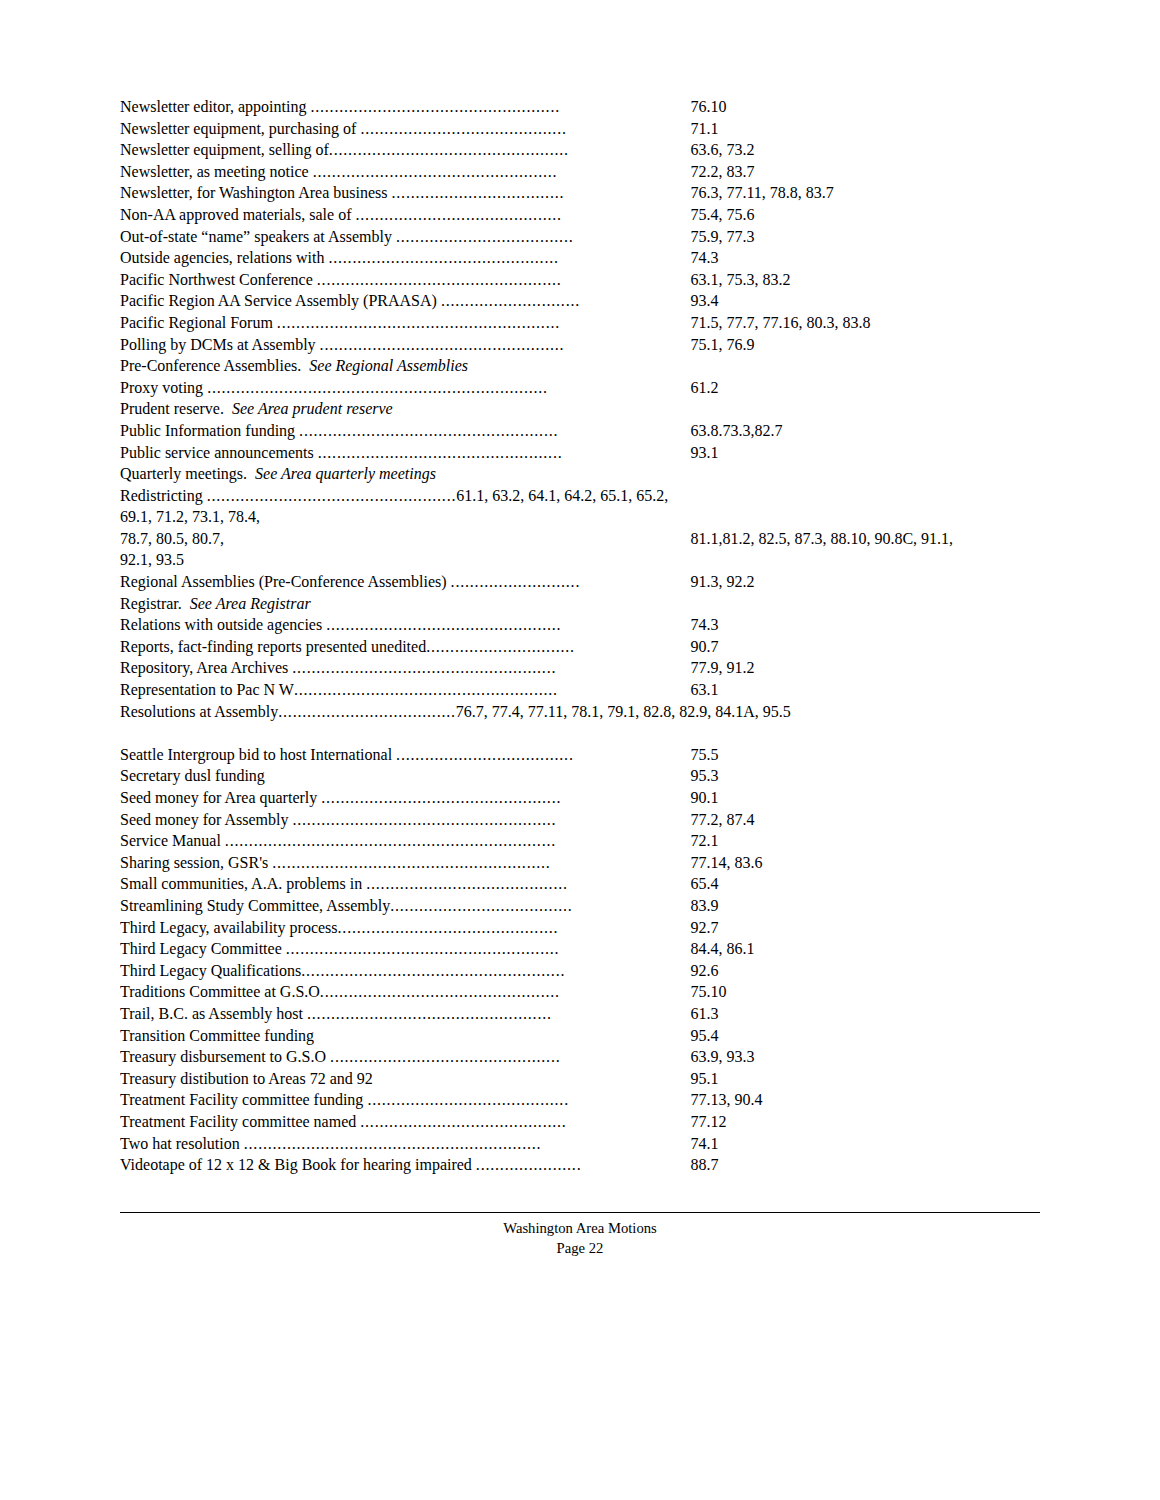| Newsletter editor, appointing .................................................... | 76.10 |
| Newsletter equipment, purchasing of ........................................... | 71.1 |
| Newsletter equipment, selling of .................................................. | 63.6, 73.2 |
| Newsletter, as meeting notice ................................................... | 72.2, 83.7 |
| Newsletter, for Washington Area business .................................... | 76.3, 77.11, 78.8, 83.7 |
| Non-AA approved materials, sale of ........................................... | 75.4, 75.6 |
| Out-of-state “name” speakers at Assembly ..................................... | 75.9, 77.3 |
| Outside agencies, relations with ................................................ | 74.3 |
| Pacific Northwest Conference ................................................... | 63.1, 75.3, 83.2 |
| Pacific Region AA Service Assembly (PRAASA) ............................. | 93.4 |
| Pacific Regional Forum ........................................................... | 71.5, 77.7, 77.16, 80.3, 83.8 |
| Polling by DCMs at Assembly ................................................... | 75.1, 76.9 |
| Pre-Conference Assemblies. See Regional Assemblies | |
| Proxy voting ....................................................................... | 61.2 |
| Prudent reserve. See Area prudent reserve | |
| Public Information funding ...................................................... | 63.8.73.3,82.7 |
| Public service announcements ................................................... | 93.1 |
| Quarterly meetings. See Area quarterly meetings | |
| Redistricting .................................................... 61.1, 63.2, 64.1, 64.2, 65.1, 65.2, 69.1, 71.2, 73.1, 78.4, | |
| 78.7, 80.5, 80.7, | 81.1,81.2, 82.5, 87.3, 88.10, 90.8C, 91.1, |
| 92.1, 93.5 | |
| Regional Assemblies (Pre-Conference Assemblies) ........................... | 91.3, 92.2 |
| Registrar. See Area Registrar | |
| Relations with outside agencies ................................................. | 74.3 |
| Reports, fact-finding reports presented unedited ............................... | 90.7 |
| Repository, Area Archives ....................................................... | 77.9, 91.2 |
| Representation to Pac N W ....................................................... | 63.1 |
| Resolutions at Assembly ..................................... 76.7, 77.4, 77.11, 78.1, 79.1, 82.8, 82.9, 84.1A, 95.5 |
| Seattle Intergroup bid to host International ..................................... | 75.5 |
| Secretary dusl funding | 95.3 |
| Seed money for Area quarterly .................................................. | 90.1 |
| Seed money for Assembly ....................................................... | 77.2, 87.4 |
| Service Manual ..................................................................... | 72.1 |
| Sharing session, GSR's .......................................................... | 77.14, 83.6 |
| Small communities, A.A. problems in .......................................... | 65.4 |
| Streamlining Study Committee, Assembly ...................................... | 83.9 |
| Third Legacy, availability process .............................................. | 92.7 |
| Third Legacy Committee ......................................................... | 84.4, 86.1 |
| Third Legacy Qualifications ....................................................... | 92.6 |
| Traditions Committee at G.S.O .................................................. | 75.10 |
| Trail, B.C. as Assembly host ................................................... | 61.3 |
| Transition Committee funding | 95.4 |
| Treasury disbursement to G.S.O ................................................ | 63.9, 93.3 |
| Treasury distibution to Areas 72 and 92 | 95.1 |
| Treatment Facility committee funding .......................................... | 77.13, 90.4 |
| Treatment Facility committee named ........................................... | 77.12 |
| Two hat resolution .............................................................. | 74.1 |
| Videotape of 12 x 12 & Big Book for hearing impaired ...................... | 88.7 |
Washington Area Motions
Page 22